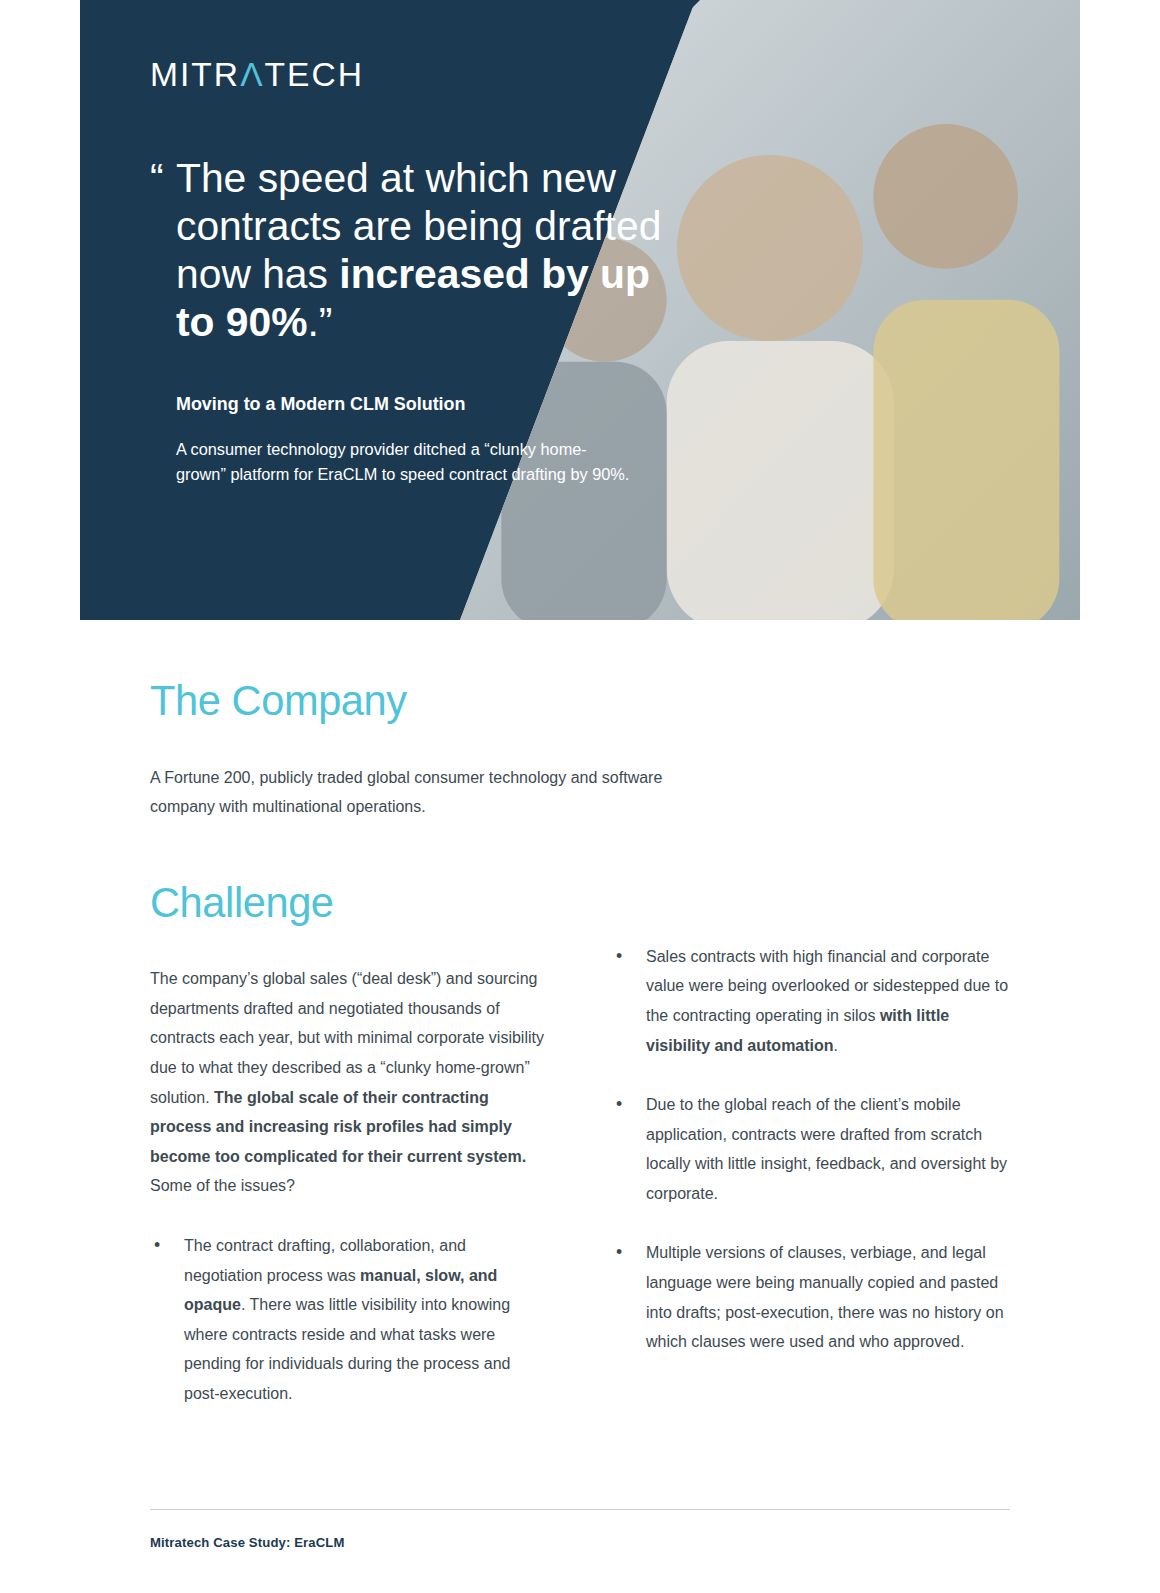MITRΛTECH
“The speed at which new contracts are being drafted now has increased by up to 90%.”
Moving to a Modern CLM Solution
A consumer technology provider ditched a “clunky home-grown” platform for EraCLM to speed contract drafting by 90%.
The Company
A Fortune 200, publicly traded global consumer technology and software company with multinational operations.
Challenge
The company’s global sales (“deal desk”) and sourcing departments drafted and negotiated thousands of contracts each year, but with minimal corporate visibility due to what they described as a “clunky home-grown” solution. The global scale of their contracting process and increasing risk profiles had simply become too complicated for their current system. Some of the issues?
The contract drafting, collaboration, and negotiation process was manual, slow, and opaque. There was little visibility into knowing where contracts reside and what tasks were pending for individuals during the process and post-execution.
Sales contracts with high financial and corporate value were being overlooked or sidestepped due to the contracting operating in silos with little visibility and automation.
Due to the global reach of the client’s mobile application, contracts were drafted from scratch locally with little insight, feedback, and oversight by corporate.
Multiple versions of clauses, verbiage, and legal language were being manually copied and pasted into drafts; post-execution, there was no history on which clauses were used and who approved.
Mitratech Case Study: EraCLM